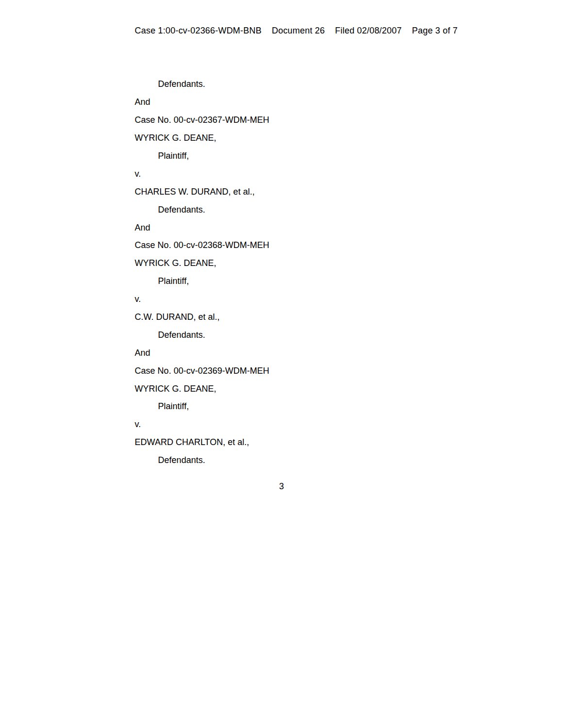Case 1:00-cv-02366-WDM-BNB Document 26 Filed 02/08/2007 Page 3 of 7
Defendants.
And
Case No. 00-cv-02367-WDM-MEH
WYRICK G. DEANE,
Plaintiff,
v.
CHARLES W. DURAND, et al.,
Defendants.
And
Case No. 00-cv-02368-WDM-MEH
WYRICK G. DEANE,
Plaintiff,
v.
C.W. DURAND, et al.,
Defendants.
And
Case No. 00-cv-02369-WDM-MEH
WYRICK G. DEANE,
Plaintiff,
v.
EDWARD CHARLTON, et al.,
Defendants.
3